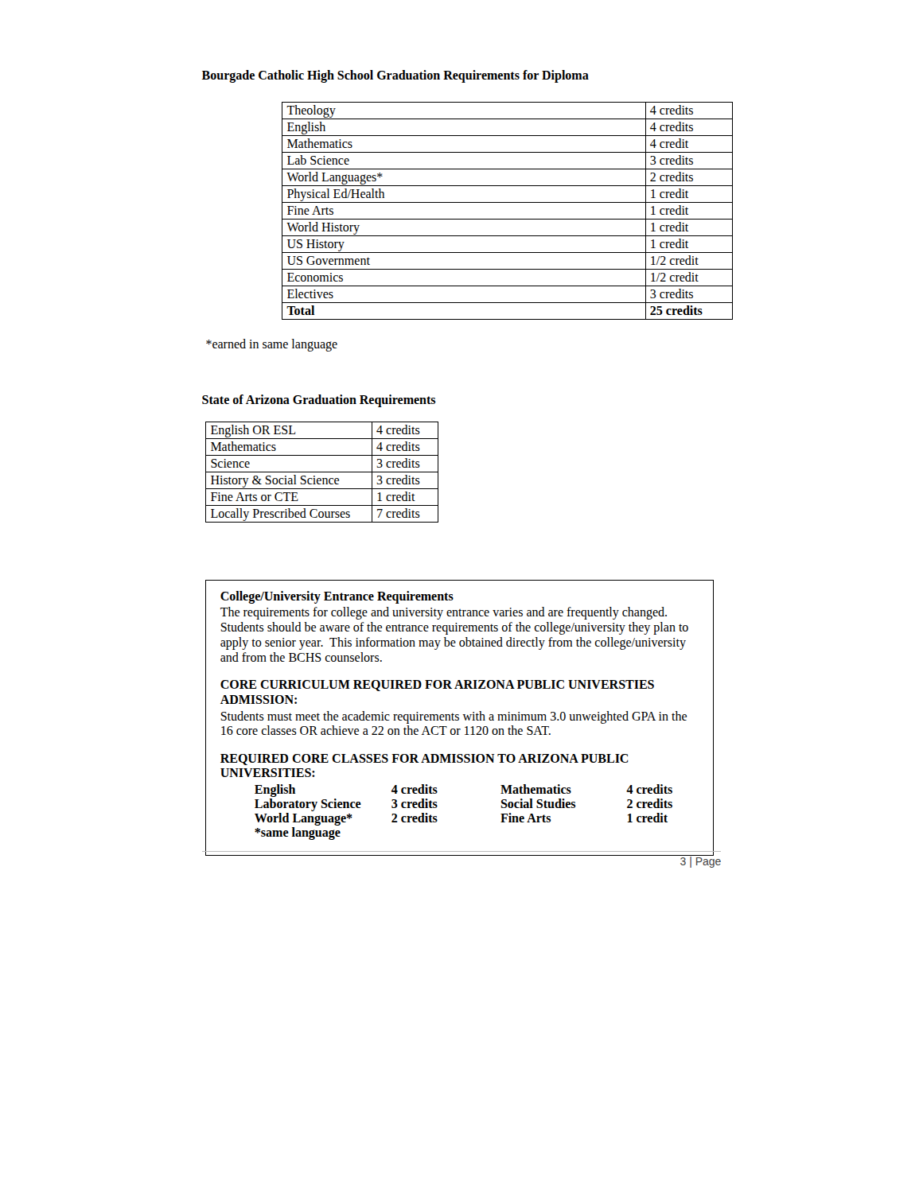Bourgade Catholic High School Graduation Requirements for Diploma
| Theology | 4 credits |
| English | 4 credits |
| Mathematics | 4 credit |
| Lab Science | 3 credits |
| World Languages* | 2 credits |
| Physical Ed/Health | 1 credit |
| Fine Arts | 1 credit |
| World History | 1 credit |
| US History | 1 credit |
| US Government | 1/2 credit |
| Economics | 1/2 credit |
| Electives | 3 credits |
| Total | 25 credits |
*earned in same language
State of Arizona Graduation Requirements
| English OR ESL | 4 credits |
| Mathematics | 4 credits |
| Science | 3 credits |
| History & Social Science | 3 credits |
| Fine Arts or CTE | 1 credit |
| Locally Prescribed Courses | 7 credits |
College/University Entrance Requirements
The requirements for college and university entrance varies and are frequently changed. Students should be aware of the entrance requirements of the college/university they plan to apply to senior year. This information may be obtained directly from the college/university and from the BCHS counselors.
CORE CURRICULUM REQUIRED FOR ARIZONA PUBLIC UNIVERSTIES ADMISSION:
Students must meet the academic requirements with a minimum 3.0 unweighted GPA in the 16 core classes OR achieve a 22 on the ACT or 1120 on the SAT.
REQUIRED CORE CLASSES FOR ADMISSION TO ARIZONA PUBLIC UNIVERSITIES:
| English | 4 credits | Mathematics | 4 credits |
| Laboratory Science | 3 credits | Social Studies | 2 credits |
| World Language* | 2 credits | Fine Arts | 1 credit |
| *same language | | | |
3 | Page